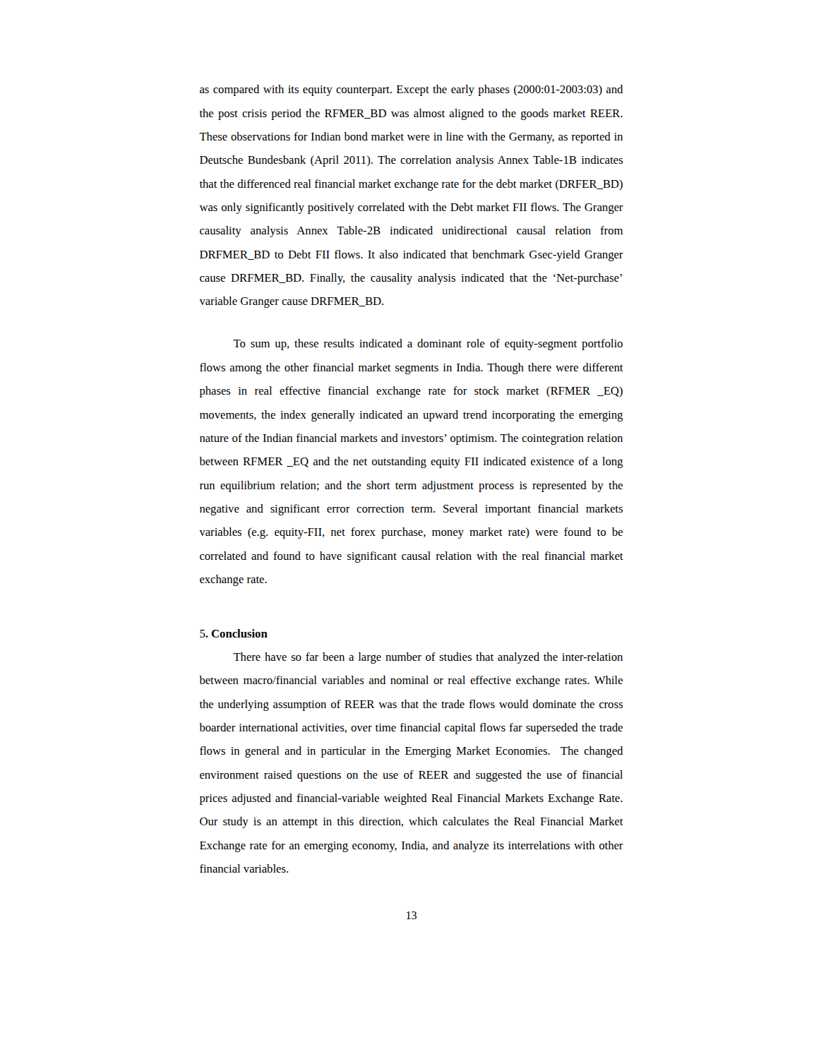as compared with its equity counterpart. Except the early phases (2000:01-2003:03) and the post crisis period the RFMER_BD was almost aligned to the goods market REER. These observations for Indian bond market were in line with the Germany, as reported in Deutsche Bundesbank (April 2011). The correlation analysis Annex Table-1B indicates that the differenced real financial market exchange rate for the debt market (DRFER_BD) was only significantly positively correlated with the Debt market FII flows. The Granger causality analysis Annex Table-2B indicated unidirectional causal relation from DRFMER_BD to Debt FII flows. It also indicated that benchmark Gsec-yield Granger cause DRFMER_BD. Finally, the causality analysis indicated that the ‘Net-purchase’ variable Granger cause DRFMER_BD.
To sum up, these results indicated a dominant role of equity-segment portfolio flows among the other financial market segments in India. Though there were different phases in real effective financial exchange rate for stock market (RFMER _EQ) movements, the index generally indicated an upward trend incorporating the emerging nature of the Indian financial markets and investors’ optimism. The cointegration relation between RFMER _EQ and the net outstanding equity FII indicated existence of a long run equilibrium relation; and the short term adjustment process is represented by the negative and significant error correction term. Several important financial markets variables (e.g. equity-FII, net forex purchase, money market rate) were found to be correlated and found to have significant causal relation with the real financial market exchange rate.
5. Conclusion
There have so far been a large number of studies that analyzed the inter-relation between macro/financial variables and nominal or real effective exchange rates. While the underlying assumption of REER was that the trade flows would dominate the cross boarder international activities, over time financial capital flows far superseded the trade flows in general and in particular in the Emerging Market Economies. The changed environment raised questions on the use of REER and suggested the use of financial prices adjusted and financial-variable weighted Real Financial Markets Exchange Rate. Our study is an attempt in this direction, which calculates the Real Financial Market Exchange rate for an emerging economy, India, and analyze its interrelations with other financial variables.
13